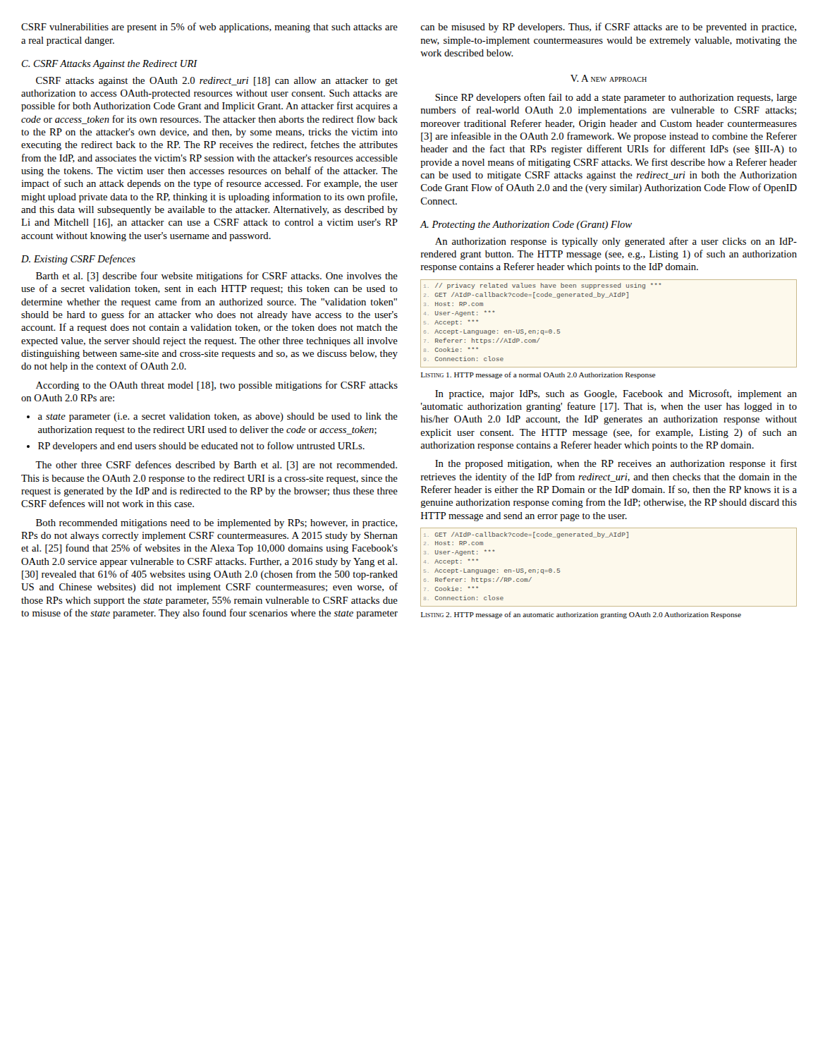CSRF vulnerabilities are present in 5% of web applications, meaning that such attacks are a real practical danger.
C. CSRF Attacks Against the Redirect URI
CSRF attacks against the OAuth 2.0 redirect_uri [18] can allow an attacker to get authorization to access OAuth-protected resources without user consent. Such attacks are possible for both Authorization Code Grant and Implicit Grant. An attacker first acquires a code or access_token for its own resources. The attacker then aborts the redirect flow back to the RP on the attacker's own device, and then, by some means, tricks the victim into executing the redirect back to the RP. The RP receives the redirect, fetches the attributes from the IdP, and associates the victim's RP session with the attacker's resources accessible using the tokens. The victim user then accesses resources on behalf of the attacker. The impact of such an attack depends on the type of resource accessed. For example, the user might upload private data to the RP, thinking it is uploading information to its own profile, and this data will subsequently be available to the attacker. Alternatively, as described by Li and Mitchell [16], an attacker can use a CSRF attack to control a victim user's RP account without knowing the user's username and password.
D. Existing CSRF Defences
Barth et al. [3] describe four website mitigations for CSRF attacks. One involves the use of a secret validation token, sent in each HTTP request; this token can be used to determine whether the request came from an authorized source. The "validation token" should be hard to guess for an attacker who does not already have access to the user's account. If a request does not contain a validation token, or the token does not match the expected value, the server should reject the request. The other three techniques all involve distinguishing between same-site and cross-site requests and so, as we discuss below, they do not help in the context of OAuth 2.0.
According to the OAuth threat model [18], two possible mitigations for CSRF attacks on OAuth 2.0 RPs are:
a state parameter (i.e. a secret validation token, as above) should be used to link the authorization request to the redirect URI used to deliver the code or access_token;
RP developers and end users should be educated not to follow untrusted URLs.
The other three CSRF defences described by Barth et al. [3] are not recommended. This is because the OAuth 2.0 response to the redirect URI is a cross-site request, since the request is generated by the IdP and is redirected to the RP by the browser; thus these three CSRF defences will not work in this case.
Both recommended mitigations need to be implemented by RPs; however, in practice, RPs do not always correctly implement CSRF countermeasures. A 2015 study by Shernan et al. [25] found that 25% of websites in the Alexa Top 10,000 domains using Facebook's OAuth 2.0 service appear vulnerable to CSRF attacks. Further, a 2016 study by Yang et al. [30] revealed that 61% of 405 websites using OAuth 2.0 (chosen from the 500 top-ranked US and Chinese websites) did not implement CSRF countermeasures; even worse, of those RPs which support the state parameter, 55% remain vulnerable to CSRF attacks due to misuse of the state parameter. They also found four scenarios where the state parameter can be misused by RP developers. Thus, if CSRF attacks are to be prevented in practice, new, simple-to-implement countermeasures would be extremely valuable, motivating the work described below.
V. A new approach
Since RP developers often fail to add a state parameter to authorization requests, large numbers of real-world OAuth 2.0 implementations are vulnerable to CSRF attacks; moreover traditional Referer header, Origin header and Custom header countermeasures [3] are infeasible in the OAuth 2.0 framework. We propose instead to combine the Referer header and the fact that RPs register different URIs for different IdPs (see §III-A) to provide a novel means of mitigating CSRF attacks. We first describe how a Referer header can be used to mitigate CSRF attacks against the redirect_uri in both the Authorization Code Grant Flow of OAuth 2.0 and the (very similar) Authorization Code Flow of OpenID Connect.
A. Protecting the Authorization Code (Grant) Flow
An authorization response is typically only generated after a user clicks on an IdP-rendered grant button. The HTTP message (see, e.g., Listing 1) of such an authorization response contains a Referer header which points to the IdP domain.
// privacy related values have been suppressed using ***
GET /AIdP-callback?code=[code_generated_by_AIdP]
Host: RP.com
User-Agent: ***
Accept: ***
Accept-Language: en-US,en;q=0.5
Referer: https://AIdP.com/
Cookie: ***
Connection: close
Listing 1. HTTP message of a normal OAuth 2.0 Authorization Response
In practice, major IdPs, such as Google, Facebook and Microsoft, implement an 'automatic authorization granting' feature [17]. That is, when the user has logged in to his/her OAuth 2.0 IdP account, the IdP generates an authorization response without explicit user consent. The HTTP message (see, for example, Listing 2) of such an authorization response contains a Referer header which points to the RP domain.
In the proposed mitigation, when the RP receives an authorization response it first retrieves the identity of the IdP from redirect_uri, and then checks that the domain in the Referer header is either the RP Domain or the IdP domain. If so, then the RP knows it is a genuine authorization response coming from the IdP; otherwise, the RP should discard this HTTP message and send an error page to the user.
GET /AIdP-callback?code=[code_generated_by_AIdP]
Host: RP.com
User-Agent: ***
Accept: ***
Accept-Language: en-US,en;q=0.5
Referer: https://RP.com/
Cookie: ***
Connection: close
Listing 2. HTTP message of an automatic authorization granting OAuth 2.0 Authorization Response